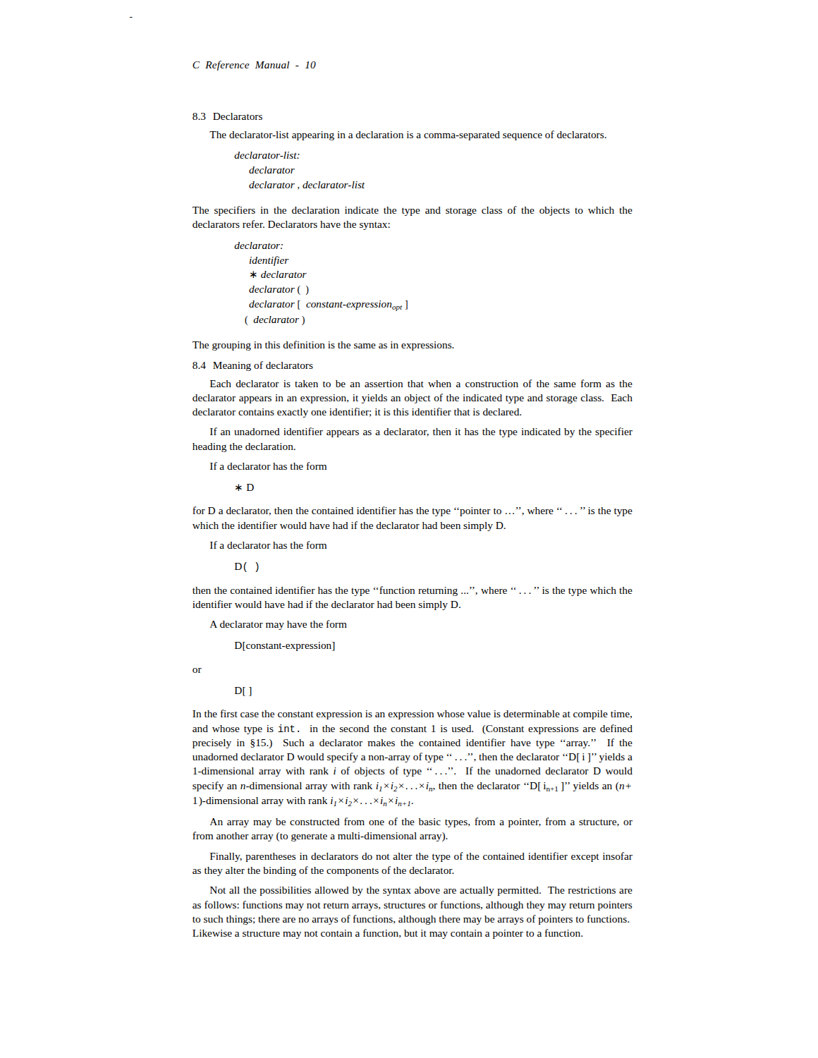-
C Reference Manual - 10
8.3 Declarators
The declarator-list appearing in a declaration is a comma-separated sequence of declarators.
declarator-list: declarator declarator , declarator-list
The specifiers in the declaration indicate the type and storage class of the objects to which the declarators refer. Declarators have the syntax:
declarator: identifier ∗ declarator declarator ( ) declarator [ constant-expressionopt ] ( declarator )
The grouping in this definition is the same as in expressions.
8.4 Meaning of declarators
Each declarator is taken to be an assertion that when a construction of the same form as the declarator appears in an expression, it yields an object of the indicated type and storage class. Each declarator contains exactly one identifier; it is this identifier that is declared.
If an unadorned identifier appears as a declarator, then it has the type indicated by the specifier heading the declaration.
If a declarator has the form
∗ D
for D a declarator, then the contained identifier has the type ‘‘pointer to …’’, where ‘‘ . . . ’’ is the type which the identifier would have had if the declarator had been simply D.
If a declarator has the form
D( )
then the contained identifier has the type ‘‘function returning ...’’, where ‘‘ . . . ’’ is the type which the identifier would have had if the declarator had been simply D.
A declarator may have the form
D[constant-expression]
or
D[ ]
In the first case the constant expression is an expression whose value is determinable at compile time, and whose type is int. in the second the constant 1 is used. (Constant expressions are defined precisely in §15.) Such a declarator makes the contained identifier have type ‘‘array.’’ If the unadorned declarator D would specify a non-array of type ‘‘ . . .’’, then the declarator ‘‘D[ i ]’’ yields a 1-dimensional array with rank i of objects of type ‘‘ . . .’’. If the unadorned declarator D would specify an n-dimensional array with rank i1 × i2 × . . . × in, then the declarator ‘‘D[ in+1 ]’’ yields an (n + 1 )-dimensional array with rank i1 × i2 × . . . × in × in+1.
An array may be constructed from one of the basic types, from a pointer, from a structure, or from another array (to generate a multi-dimensional array).
Finally, parentheses in declarators do not alter the type of the contained identifier except insofar as they alter the binding of the components of the declarator.
Not all the possibilities allowed by the syntax above are actually permitted. The restrictions are as follows: functions may not return arrays, structures or functions, although they may return pointers to such things; there are no arrays of functions, although there may be arrays of pointers to functions. Likewise a structure may not contain a function, but it may contain a pointer to a function.